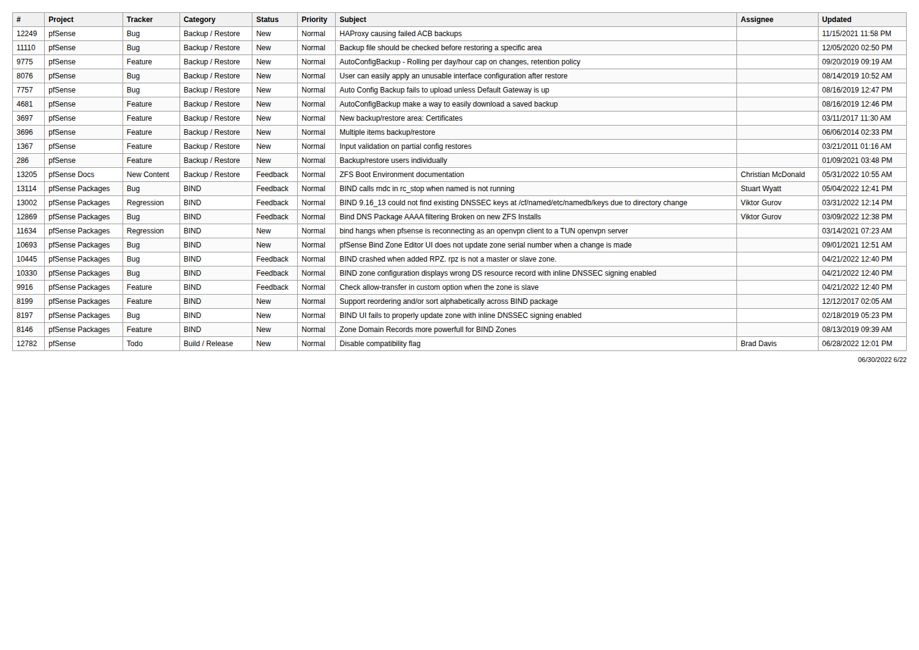Redmine issue listing
| # | Project | Tracker | Category | Status | Priority | Subject | Assignee | Updated |
| --- | --- | --- | --- | --- | --- | --- | --- | --- |
| 12249 | pfSense | Bug | Backup / Restore | New | Normal | HAProxy causing failed ACB backups | | 11/15/2021 11:58 PM |
| 11110 | pfSense | Bug | Backup / Restore | New | Normal | Backup file should be checked before restoring a specific area | | 12/05/2020 02:50 PM |
| 9775 | pfSense | Feature | Backup / Restore | New | Normal | AutoConfigBackup - Rolling per day/hour cap on changes, retention policy | | 09/20/2019 09:19 AM |
| 8076 | pfSense | Bug | Backup / Restore | New | Normal | User can easily apply an unusable interface configuration after restore | | 08/14/2019 10:52 AM |
| 7757 | pfSense | Bug | Backup / Restore | New | Normal | Auto Config Backup fails to upload unless Default Gateway is up | | 08/16/2019 12:47 PM |
| 4681 | pfSense | Feature | Backup / Restore | New | Normal | AutoConfigBackup make a way to easily download a saved backup | | 08/16/2019 12:46 PM |
| 3697 | pfSense | Feature | Backup / Restore | New | Normal | New backup/restore area: Certificates | | 03/11/2017 11:30 AM |
| 3696 | pfSense | Feature | Backup / Restore | New | Normal | Multiple items backup/restore | | 06/06/2014 02:33 PM |
| 1367 | pfSense | Feature | Backup / Restore | New | Normal | Input validation on partial config restores | | 03/21/2011 01:16 AM |
| 286 | pfSense | Feature | Backup / Restore | New | Normal | Backup/restore users individually | | 01/09/2021 03:48 PM |
| 13205 | pfSense Docs | New Content | Backup / Restore | Feedback | Normal | ZFS Boot Environment documentation | Christian McDonald | 05/31/2022 10:55 AM |
| 13114 | pfSense Packages | Bug | BIND | Feedback | Normal | BIND calls rndc in rc_stop when named is not running | Stuart Wyatt | 05/04/2022 12:41 PM |
| 13002 | pfSense Packages | Regression | BIND | Feedback | Normal | BIND 9.16_13 could not find existing DNSSEC keys at /cf/named/etc/namedb/keys due to directory change | Viktor Gurov | 03/31/2022 12:14 PM |
| 12869 | pfSense Packages | Bug | BIND | Feedback | Normal | Bind DNS Package AAAA filtering Broken on new ZFS Installs | Viktor Gurov | 03/09/2022 12:38 PM |
| 11634 | pfSense Packages | Regression | BIND | New | Normal | bind hangs when pfsense is reconnecting as an openvpn client to a TUN openvpn server | | 03/14/2021 07:23 AM |
| 10693 | pfSense Packages | Bug | BIND | New | Normal | pfSense Bind Zone Editor UI does not update zone serial number when a change is made | | 09/01/2021 12:51 AM |
| 10445 | pfSense Packages | Bug | BIND | Feedback | Normal | BIND crashed when added RPZ. rpz is not a master or slave zone. | | 04/21/2022 12:40 PM |
| 10330 | pfSense Packages | Bug | BIND | Feedback | Normal | BIND zone configuration displays wrong DS resource record with inline DNSSEC signing enabled | | 04/21/2022 12:40 PM |
| 9916 | pfSense Packages | Feature | BIND | Feedback | Normal | Check allow-transfer in custom option when the zone is slave | | 04/21/2022 12:40 PM |
| 8199 | pfSense Packages | Feature | BIND | New | Normal | Support reordering and/or sort alphabetically across BIND package | | 12/12/2017 02:05 AM |
| 8197 | pfSense Packages | Bug | BIND | New | Normal | BIND UI fails to properly update zone with inline DNSSEC signing enabled | | 02/18/2019 05:23 PM |
| 8146 | pfSense Packages | Feature | BIND | New | Normal | Zone Domain Records more powerfull for BIND Zones | | 08/13/2019 09:39 AM |
| 12782 | pfSense | Todo | Build / Release | New | Normal | Disable compatibility flag | Brad Davis | 06/28/2022 12:01 PM |
06/30/2022 6/22